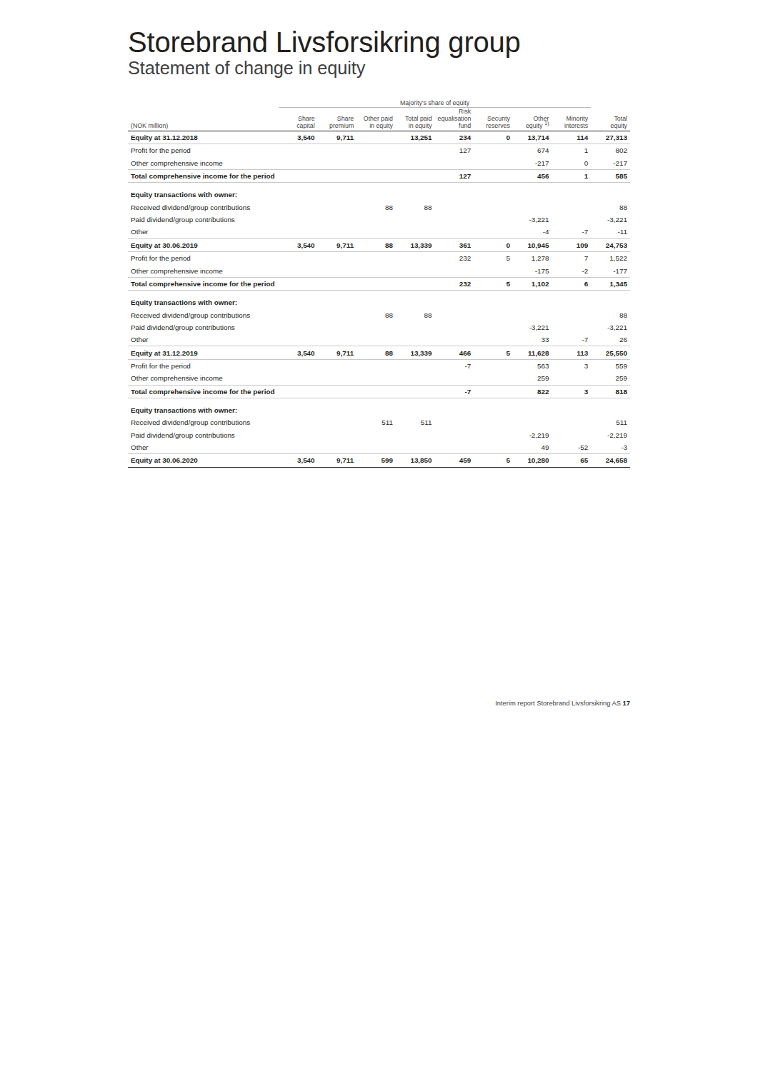Storebrand Livsforsikring group
Statement of change in equity
| | Majority's share of equity | |
| --- | --- | --- |
| | | | | | Risk | | | | |
| | Share | Share | Other paid | Total paid | equalisation | Security | Other | Minority | Total |
| (NOK million) | capital | premium | in equity | in equity | fund | reserves | equity 1) | interests | equity |
| Equity at 31.12.2018 | 3,540 | 9,711 | | 13,251 | 234 | 0 | 13,714 | 114 | 27,313 |
| Profit for the period | | | | | 127 | | 674 | 1 | 802 |
| Other comprehensive income | | | | | | | -217 | 0 | -217 |
| Total comprehensive income for the period | | | | | 127 | | 456 | 1 | 585 |
| Equity transactions with owner: | | | | | | | | | |
| Received dividend/group contributions | | | 88 | 88 | | | | | 88 |
| Paid dividend/group contributions | | | | | | | -3,221 | | -3,221 |
| Other | | | | | | | -4 | -7 | -11 |
| Equity at 30.06.2019 | 3,540 | 9,711 | 88 | 13,339 | 361 | 0 | 10,945 | 109 | 24,753 |
| Profit for the period | | | | | 232 | 5 | 1,278 | 7 | 1,522 |
| Other comprehensive income | | | | | | | -175 | -2 | -177 |
| Total comprehensive income for the period | | | | | 232 | 5 | 1,102 | 6 | 1,345 |
| Equity transactions with owner: | | | | | | | | | |
| Received dividend/group contributions | | | 88 | 88 | | | | | 88 |
| Paid dividend/group contributions | | | | | | | -3,221 | | -3,221 |
| Other | | | | | | | 33 | -7 | 26 |
| Equity at 31.12.2019 | 3,540 | 9,711 | 88 | 13,339 | 466 | 5 | 11,628 | 113 | 25,550 |
| Profit for the period | | | | | -7 | | 563 | 3 | 559 |
| Other comprehensive income | | | | | | | 259 | | 259 |
| Total comprehensive income for the period | | | | | -7 | | 822 | 3 | 818 |
| Equity transactions with owner: | | | | | | | | | |
| Received dividend/group contributions | | | 511 | 511 | | | | | 511 |
| Paid dividend/group contributions | | | | | | | -2,219 | | -2,219 |
| Other | | | | | | | 49 | -52 | -3 |
| Equity at 30.06.2020 | 3,540 | 9,711 | 599 | 13,850 | 459 | 5 | 10,280 | 65 | 24,658 |
Interim report Storebrand Livsforsikring AS 17